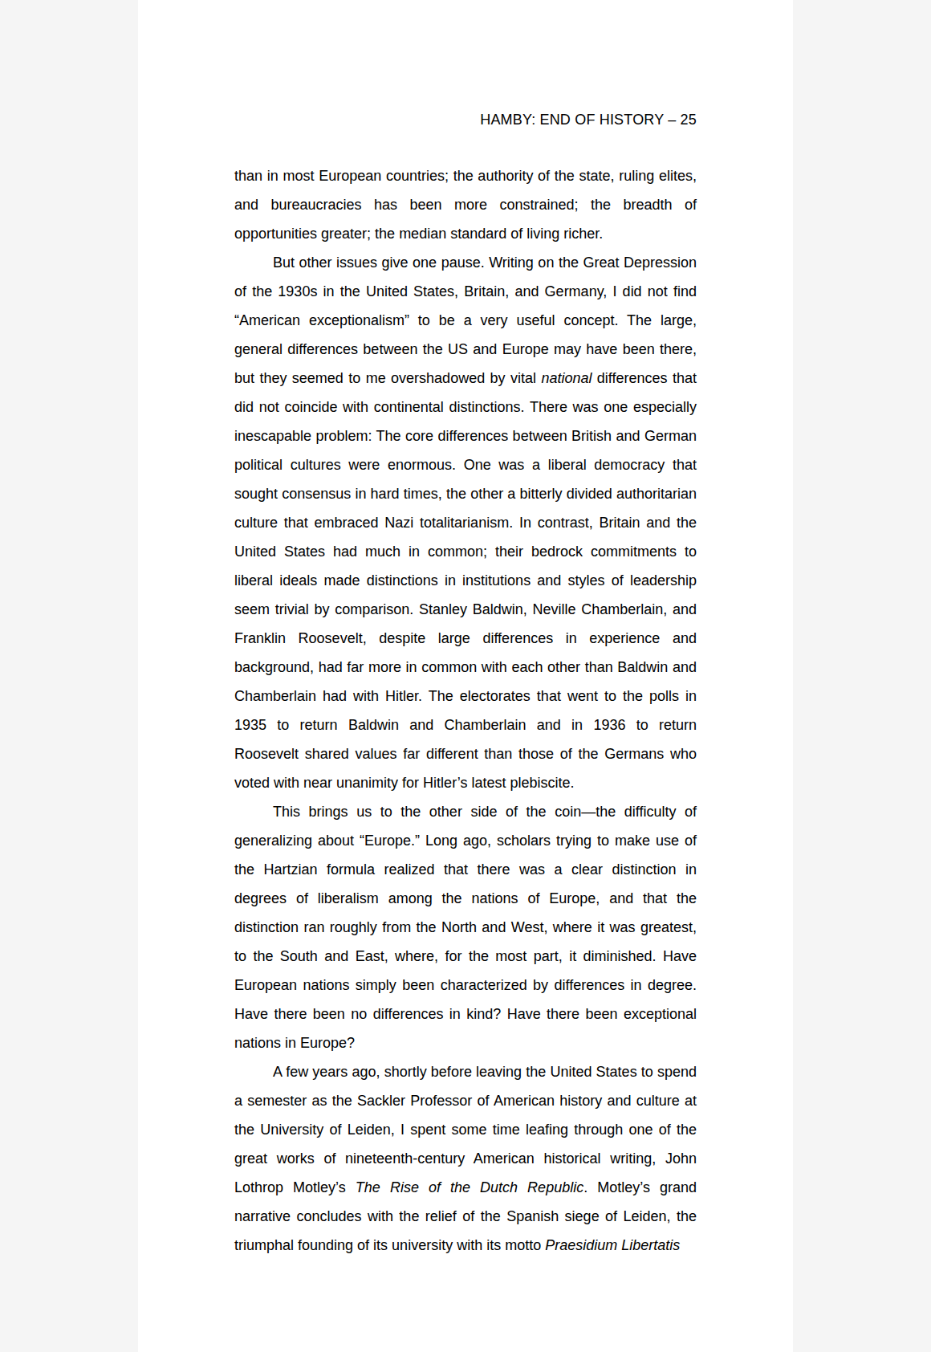HAMBY: END OF HISTORY – 25
than in most European countries; the authority of the state, ruling elites, and bureaucracies has been more constrained; the breadth of opportunities greater; the median standard of living richer.
But other issues give one pause. Writing on the Great Depression of the 1930s in the United States, Britain, and Germany, I did not find “American exceptionalism” to be a very useful concept. The large, general differences between the US and Europe may have been there, but they seemed to me overshadowed by vital national differences that did not coincide with continental distinctions. There was one especially inescapable problem: The core differences between British and German political cultures were enormous. One was a liberal democracy that sought consensus in hard times, the other a bitterly divided authoritarian culture that embraced Nazi totalitarianism. In contrast, Britain and the United States had much in common; their bedrock commitments to liberal ideals made distinctions in institutions and styles of leadership seem trivial by comparison. Stanley Baldwin, Neville Chamberlain, and Franklin Roosevelt, despite large differences in experience and background, had far more in common with each other than Baldwin and Chamberlain had with Hitler. The electorates that went to the polls in 1935 to return Baldwin and Chamberlain and in 1936 to return Roosevelt shared values far different than those of the Germans who voted with near unanimity for Hitler’s latest plebiscite.
This brings us to the other side of the coin—the difficulty of generalizing about “Europe.” Long ago, scholars trying to make use of the Hartzian formula realized that there was a clear distinction in degrees of liberalism among the nations of Europe, and that the distinction ran roughly from the North and West, where it was greatest, to the South and East, where, for the most part, it diminished. Have European nations simply been characterized by differences in degree. Have there been no differences in kind? Have there been exceptional nations in Europe?
A few years ago, shortly before leaving the United States to spend a semester as the Sackler Professor of American history and culture at the University of Leiden, I spent some time leafing through one of the great works of nineteenth-century American historical writing, John Lothrop Motley’s The Rise of the Dutch Republic. Motley’s grand narrative concludes with the relief of the Spanish siege of Leiden, the triumphal founding of its university with its motto Praesidium Libertatis